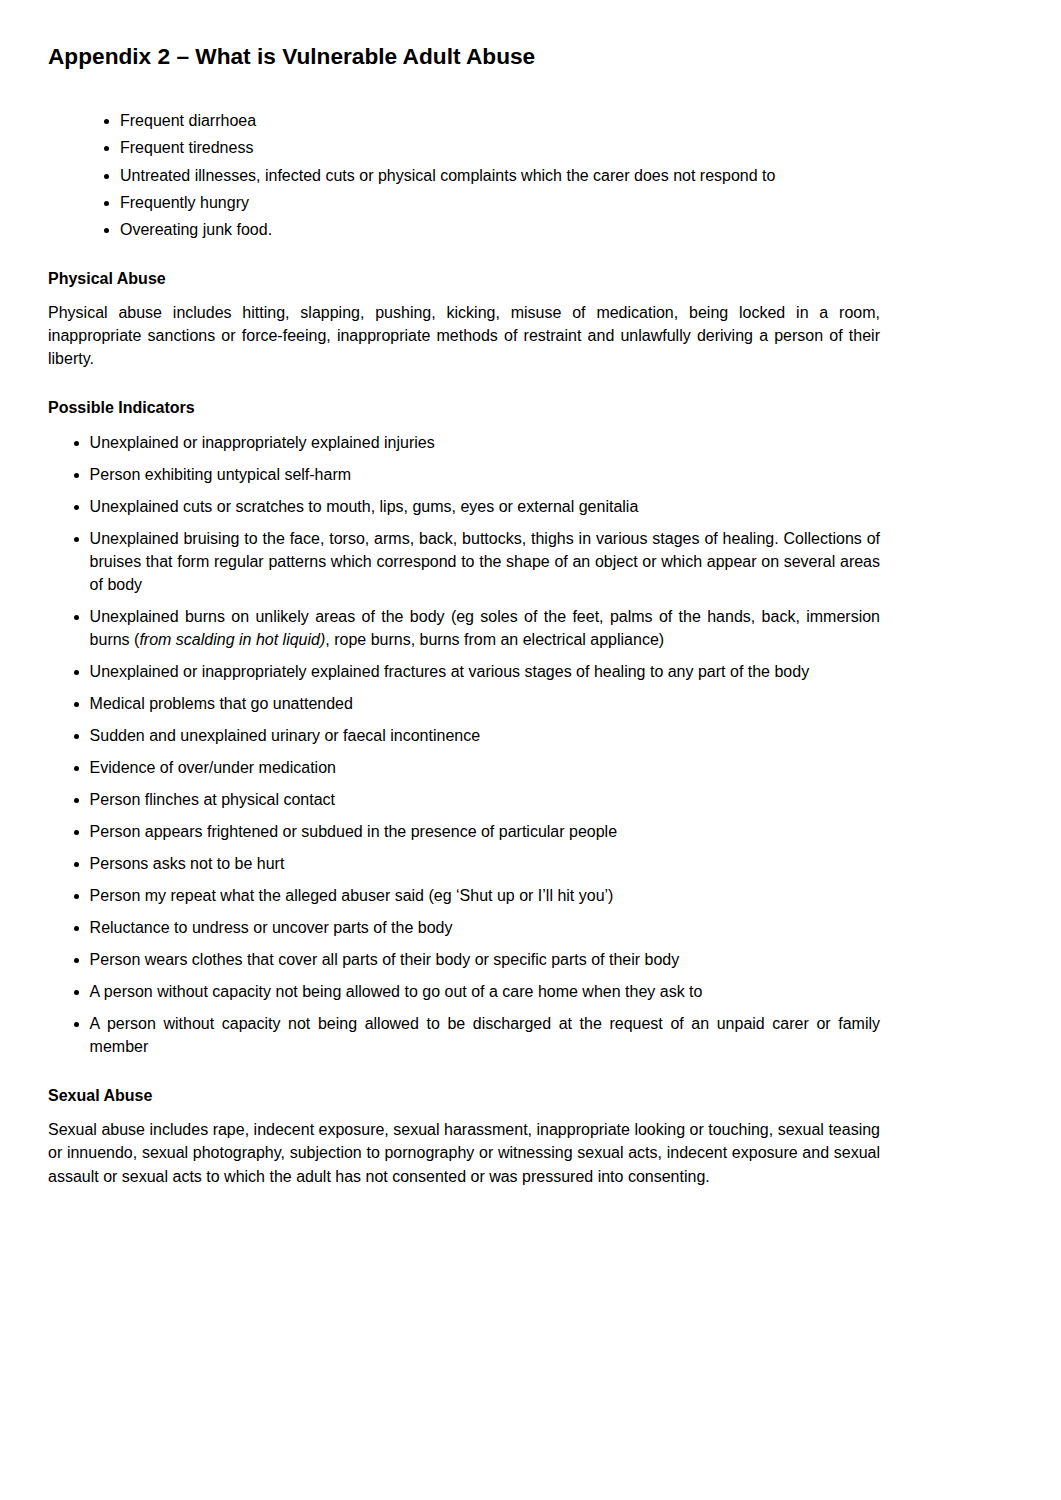Appendix 2 – What is Vulnerable Adult Abuse
Frequent diarrhoea
Frequent tiredness
Untreated illnesses, infected cuts or physical complaints which the carer does not respond to
Frequently hungry
Overeating junk food.
Physical Abuse
Physical abuse includes hitting, slapping, pushing, kicking, misuse of medication, being locked in a room, inappropriate sanctions or force-feeing, inappropriate methods of restraint and unlawfully deriving a person of their liberty.
Possible Indicators
Unexplained or inappropriately explained injuries
Person exhibiting untypical self-harm
Unexplained cuts or scratches to mouth, lips, gums, eyes or external genitalia
Unexplained bruising to the face, torso, arms, back, buttocks, thighs in various stages of healing. Collections of bruises that form regular patterns which correspond to the shape of an object or which appear on several areas of body
Unexplained burns on unlikely areas of the body (eg soles of the feet, palms of the hands, back, immersion burns (from scalding in hot liquid), rope burns, burns from an electrical appliance)
Unexplained or inappropriately explained fractures at various stages of healing to any part of the body
Medical problems that go unattended
Sudden and unexplained urinary or faecal incontinence
Evidence of over/under medication
Person flinches at physical contact
Person appears frightened or subdued in the presence of particular people
Persons asks not to be hurt
Person my repeat what the alleged abuser said (eg ‘Shut up or I’ll hit you’)
Reluctance to undress or uncover parts of the body
Person wears clothes that cover all parts of their body or specific parts of their body
A person without capacity not being allowed to go out of a care home when they ask to
A person without capacity not being allowed to be discharged at the request of an unpaid carer or family member
Sexual Abuse
Sexual abuse includes rape, indecent exposure, sexual harassment, inappropriate looking or touching, sexual teasing or innuendo, sexual photography, subjection to pornography or witnessing sexual acts, indecent exposure and sexual assault or sexual acts to which the adult has not consented or was pressured into consenting.